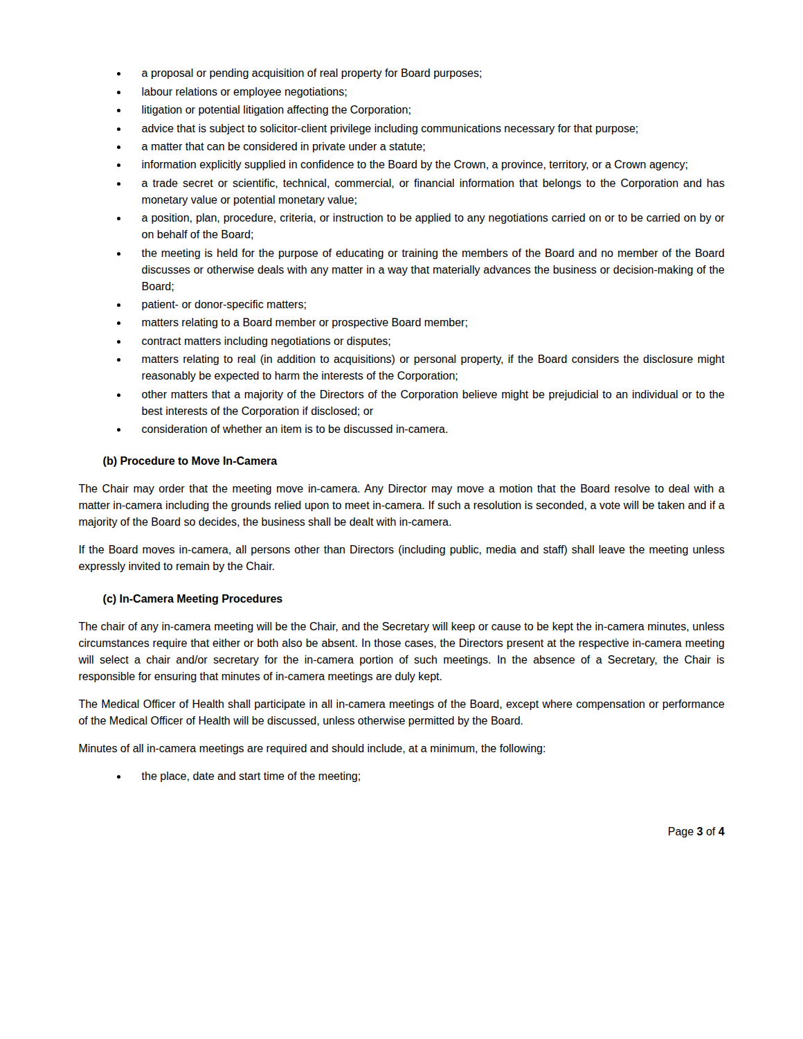a proposal or pending acquisition of real property for Board purposes;
labour relations or employee negotiations;
litigation or potential litigation affecting the Corporation;
advice that is subject to solicitor-client privilege including communications necessary for that purpose;
a matter that can be considered in private under a statute;
information explicitly supplied in confidence to the Board by the Crown, a province, territory, or a Crown agency;
a trade secret or scientific, technical, commercial, or financial information that belongs to the Corporation and has monetary value or potential monetary value;
a position, plan, procedure, criteria, or instruction to be applied to any negotiations carried on or to be carried on by or on behalf of the Board;
the meeting is held for the purpose of educating or training the members of the Board and no member of the Board discusses or otherwise deals with any matter in a way that materially advances the business or decision-making of the Board;
patient- or donor-specific matters;
matters relating to a Board member or prospective Board member;
contract matters including negotiations or disputes;
matters relating to real (in addition to acquisitions) or personal property, if the Board considers the disclosure might reasonably be expected to harm the interests of the Corporation;
other matters that a majority of the Directors of the Corporation believe might be prejudicial to an individual or to the best interests of the Corporation if disclosed; or
consideration of whether an item is to be discussed in-camera.
(b) Procedure to Move In-Camera
The Chair may order that the meeting move in-camera. Any Director may move a motion that the Board resolve to deal with a matter in-camera including the grounds relied upon to meet in-camera. If such a resolution is seconded, a vote will be taken and if a majority of the Board so decides, the business shall be dealt with in-camera.
If the Board moves in-camera, all persons other than Directors (including public, media and staff) shall leave the meeting unless expressly invited to remain by the Chair.
(c) In-Camera Meeting Procedures
The chair of any in-camera meeting will be the Chair, and the Secretary will keep or cause to be kept the in-camera minutes, unless circumstances require that either or both also be absent. In those cases, the Directors present at the respective in-camera meeting will select a chair and/or secretary for the in-camera portion of such meetings. In the absence of a Secretary, the Chair is responsible for ensuring that minutes of in-camera meetings are duly kept.
The Medical Officer of Health shall participate in all in-camera meetings of the Board, except where compensation or performance of the Medical Officer of Health will be discussed, unless otherwise permitted by the Board.
Minutes of all in-camera meetings are required and should include, at a minimum, the following:
the place, date and start time of the meeting;
Page 3 of 4